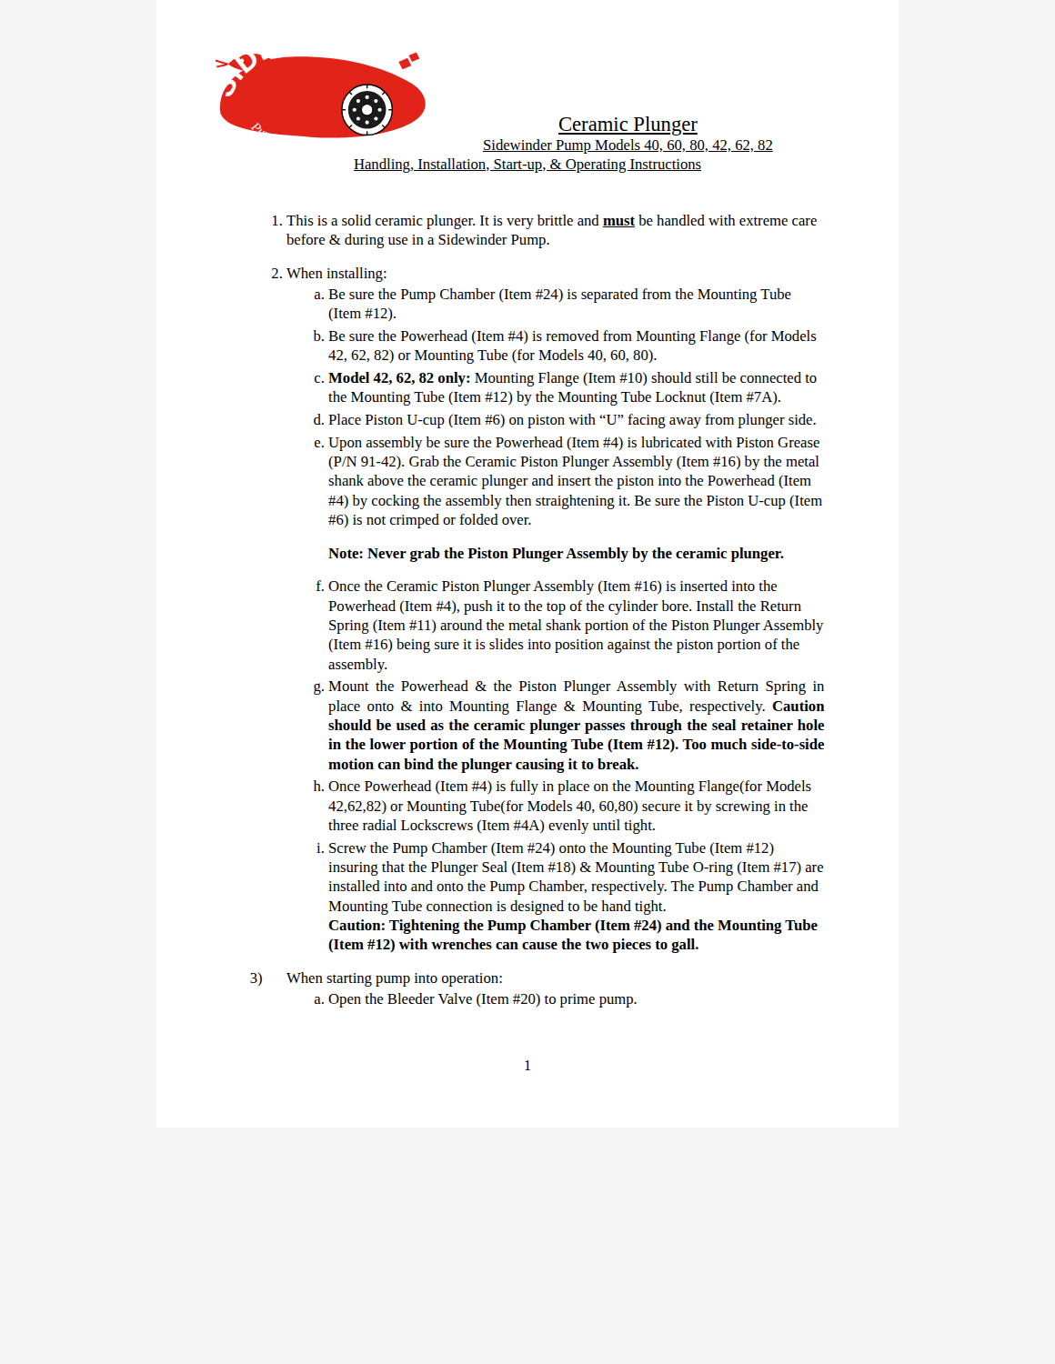SIDEWINDER Pumps, Inc.
Ceramic Plunger
Sidewinder Pump Models 40, 60, 80, 42, 62, 82
Handling, Installation, Start-up, & Operating Instructions
This is a solid ceramic plunger. It is very brittle and must be handled with extreme care before & during use in a Sidewinder Pump.
When installing:
Be sure the Pump Chamber (Item #24) is separated from the Mounting Tube (Item #12).
Be sure the Powerhead (Item #4) is removed from Mounting Flange (for Models 42, 62, 82) or Mounting Tube (for Models 40, 60, 80).
Model 42, 62, 82 only: Mounting Flange (Item #10) should still be connected to the Mounting Tube (Item #12) by the Mounting Tube Locknut (Item #7A).
Place Piston U-cup (Item #6) on piston with “U” facing away from plunger side.
Upon assembly be sure the Powerhead (Item #4) is lubricated with Piston Grease (P/N 91-42). Grab the Ceramic Piston Plunger Assembly (Item #16) by the metal shank above the ceramic plunger and insert the piston into the Powerhead (Item #4) by cocking the assembly then straightening it. Be sure the Piston U-cup (Item #6) is not crimped or folded over.
Note: Never grab the Piston Plunger Assembly by the ceramic plunger.
Once the Ceramic Piston Plunger Assembly (Item #16) is inserted into the Powerhead (Item #4), push it to the top of the cylinder bore. Install the Return Spring (Item #11) around the metal shank portion of the Piston Plunger Assembly (Item #16) being sure it is slides into position against the piston portion of the assembly.
Mount the Powerhead & the Piston Plunger Assembly with Return Spring in place onto & into Mounting Flange & Mounting Tube, respectively. Caution should be used as the ceramic plunger passes through the seal retainer hole in the lower portion of the Mounting Tube (Item #12). Too much side-to-side motion can bind the plunger causing it to break.
Once Powerhead (Item #4) is fully in place on the Mounting Flange(for Models 42,62,82) or Mounting Tube(for Models 40, 60,80) secure it by screwing in the three radial Lockscrews (Item #4A) evenly until tight.
Screw the Pump Chamber (Item #24) onto the Mounting Tube (Item #12) insuring that the Plunger Seal (Item #18) & Mounting Tube O-ring (Item #17) are installed into and onto the Pump Chamber, respectively. The Pump Chamber and Mounting Tube connection is designed to be hand tight.
Caution: Tightening the Pump Chamber (Item #24) and the Mounting Tube (Item #12) with wrenches can cause the two pieces to gall.
3) When starting pump into operation:
Open the Bleeder Valve (Item #20) to prime pump.
1